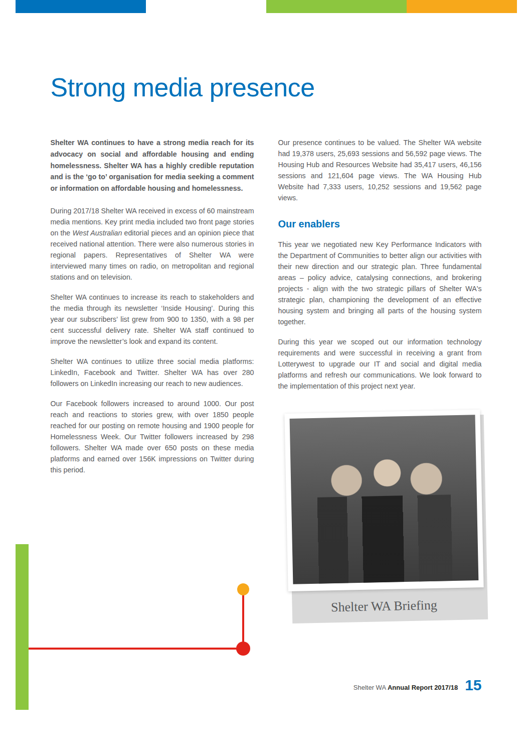Strong media presence
Shelter WA continues to have a strong media reach for its advocacy on social and affordable housing and ending homelessness. Shelter WA has a highly credible reputation and is the ‘go to’ organisation for media seeking a comment or information on affordable housing and homelessness.
During 2017/18 Shelter WA received in excess of 60 mainstream media mentions. Key print media included two front page stories on the West Australian editorial pieces and an opinion piece that received national attention. There were also numerous stories in regional papers. Representatives of Shelter WA were interviewed many times on radio, on metropolitan and regional stations and on television.
Shelter WA continues to increase its reach to stakeholders and the media through its newsletter ‘Inside Housing’. During this year our subscribers’ list grew from 900 to 1350, with a 98 per cent successful delivery rate. Shelter WA staff continued to improve the newsletter’s look and expand its content.
Shelter WA continues to utilize three social media platforms: LinkedIn, Facebook and Twitter. Shelter WA has over 280 followers on LinkedIn increasing our reach to new audiences.
Our Facebook followers increased to around 1000. Our post reach and reactions to stories grew, with over 1850 people reached for our posting on remote housing and 1900 people for Homelessness Week. Our Twitter followers increased by 298 followers. Shelter WA made over 650 posts on these media platforms and earned over 156K impressions on Twitter during this period.
Our presence continues to be valued. The Shelter WA website had 19,378 users, 25,693 sessions and 56,592 page views. The Housing Hub and Resources Website had 35,417 users, 46,156 sessions and 121,604 page views. The WA Housing Hub Website had 7,333 users, 10,252 sessions and 19,562 page views.
Our enablers
This year we negotiated new Key Performance Indicators with the Department of Communities to better align our activities with their new direction and our strategic plan. Three fundamental areas – policy advice, catalysing connections, and brokering projects - align with the two strategic pillars of Shelter WA's strategic plan, championing the development of an effective housing system and bringing all parts of the housing system together.
During this year we scoped out our information technology requirements and were successful in receiving a grant from Lotterywest to upgrade our IT and social and digital media platforms and refresh our communications. We look forward to the implementation of this project next year.
Shelter WA Briefing
Shelter WA Annual Report 2017/18 15